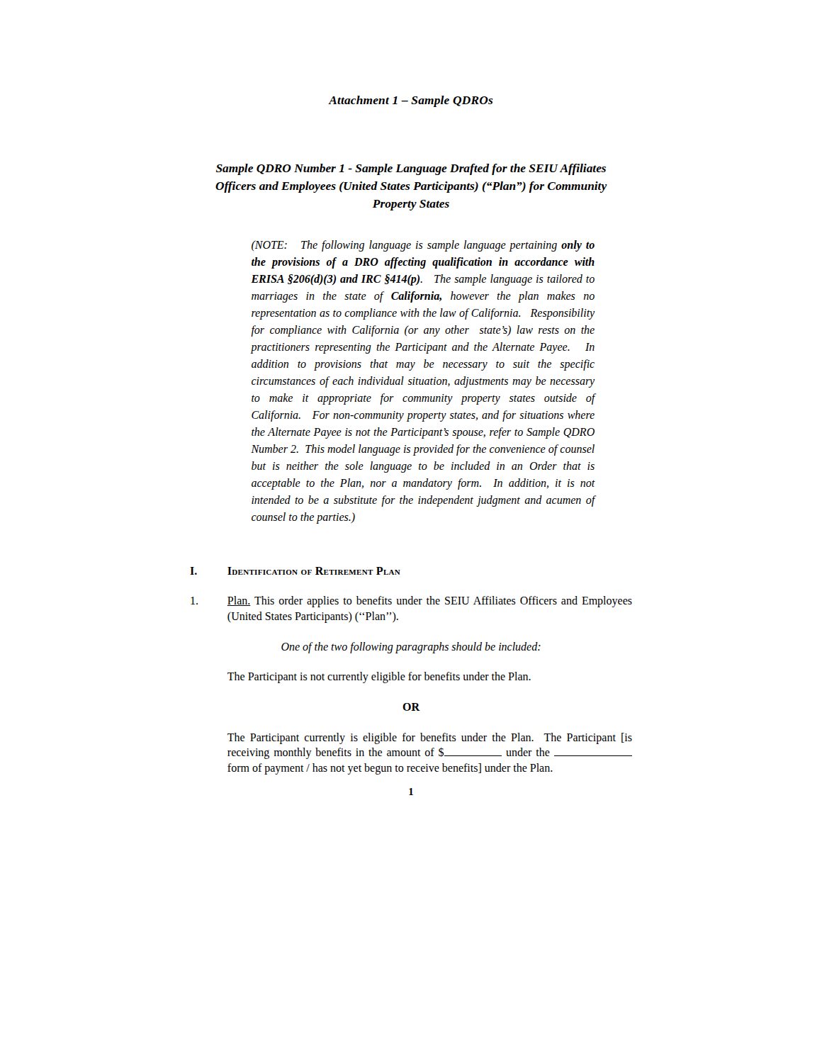Attachment 1 – Sample QDROs
Sample QDRO Number 1 - Sample Language Drafted for the SEIU Affiliates Officers and Employees (United States Participants) (“Plan”) for Community Property States
(NOTE: The following language is sample language pertaining only to the provisions of a DRO affecting qualification in accordance with ERISA §206(d)(3) and IRC §414(p). The sample language is tailored to marriages in the state of California, however the plan makes no representation as to compliance with the law of California. Responsibility for compliance with California (or any other state’s) law rests on the practitioners representing the Participant and the Alternate Payee. In addition to provisions that may be necessary to suit the specific circumstances of each individual situation, adjustments may be necessary to make it appropriate for community property states outside of California. For non-community property states, and for situations where the Alternate Payee is not the Participant’s spouse, refer to Sample QDRO Number 2. This model language is provided for the convenience of counsel but is neither the sole language to be included in an Order that is acceptable to the Plan, nor a mandatory form. In addition, it is not intended to be a substitute for the independent judgment and acumen of counsel to the parties.)
I. Identification of Retirement Plan
1. Plan. This order applies to benefits under the SEIU Affiliates Officers and Employees (United States Participants) (‘‘Plan’’).
One of the two following paragraphs should be included:
The Participant is not currently eligible for benefits under the Plan.
OR
The Participant currently is eligible for benefits under the Plan. The Participant [is receiving monthly benefits in the amount of $ under the form of payment / has not yet begun to receive benefits] under the Plan.
1